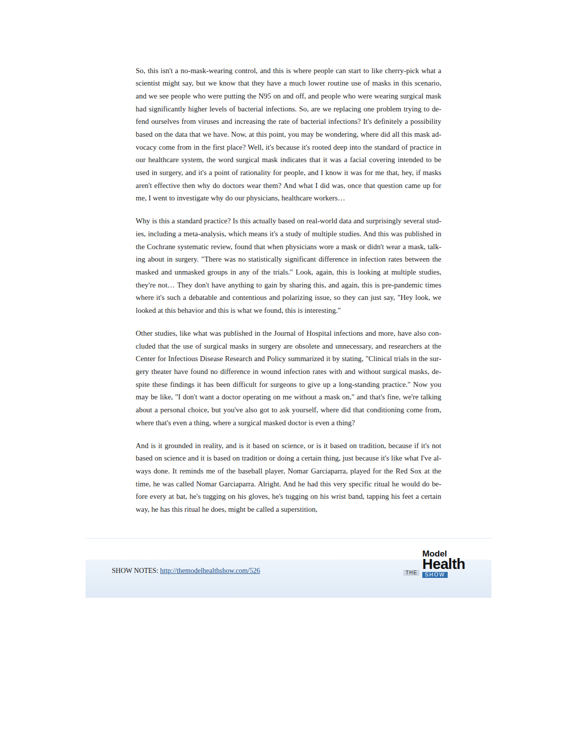So, this isn't a no-mask-wearing control, and this is where people can start to like cherry-pick what a scientist might say, but we know that they have a much lower routine use of masks in this scenario, and we see people who were putting the N95 on and off, and people who were wearing surgical mask had significantly higher levels of bacterial infections. So, are we replacing one problem trying to defend ourselves from viruses and increasing the rate of bacterial infections? It's definitely a possibility based on the data that we have. Now, at this point, you may be wondering, where did all this mask advocacy come from in the first place? Well, it's because it's rooted deep into the standard of practice in our healthcare system, the word surgical mask indicates that it was a facial covering intended to be used in surgery, and it's a point of rationality for people, and I know it was for me that, hey, if masks aren't effective then why do doctors wear them? And what I did was, once that question came up for me, I went to investigate why do our physicians, healthcare workers…
Why is this a standard practice? Is this actually based on real-world data and surprisingly several studies, including a meta-analysis, which means it's a study of multiple studies. And this was published in the Cochrane systematic review, found that when physicians wore a mask or didn't wear a mask, talking about in surgery. "There was no statistically significant difference in infection rates between the masked and unmasked groups in any of the trials." Look, again, this is looking at multiple studies, they're not… They don't have anything to gain by sharing this, and again, this is pre-pandemic times where it's such a debatable and contentious and polarizing issue, so they can just say, "Hey look, we looked at this behavior and this is what we found, this is interesting."
Other studies, like what was published in the Journal of Hospital infections and more, have also concluded that the use of surgical masks in surgery are obsolete and unnecessary, and researchers at the Center for Infectious Disease Research and Policy summarized it by stating, "Clinical trials in the surgery theater have found no difference in wound infection rates with and without surgical masks, despite these findings it has been difficult for surgeons to give up a long-standing practice." Now you may be like, "I don't want a doctor operating on me without a mask on," and that's fine, we're talking about a personal choice, but you've also got to ask yourself, where did that conditioning come from, where that's even a thing, where a surgical masked doctor is even a thing?
And is it grounded in reality, and is it based on science, or is it based on tradition, because if it's not based on science and it is based on tradition or doing a certain thing, just because it's like what I've always done. It reminds me of the baseball player, Nomar Garciaparra, played for the Red Sox at the time, he was called Nomar Garciaparra. Alright. And he had this very specific ritual he would do before every at bat, he's tugging on his gloves, he's tugging on his wrist band, tapping his feet a certain way, he has this ritual he does, might be called a superstition,
SHOW NOTES: http://themodelhealthshow.com/526
The Model Health Show